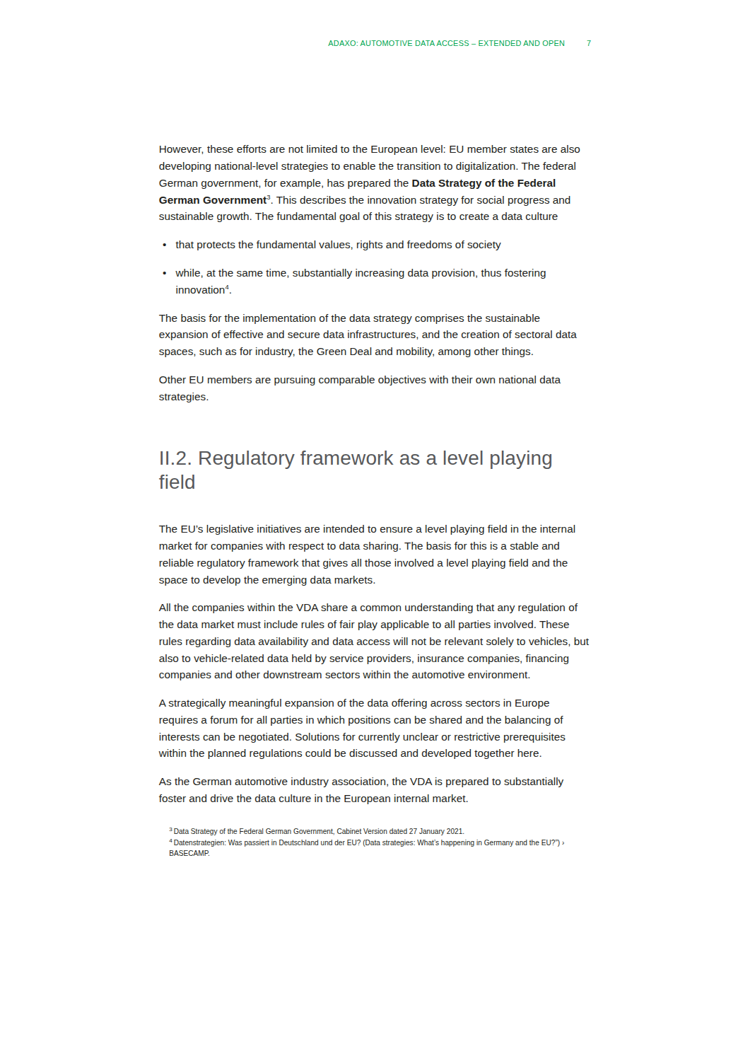ADAXO: Automotive Data Access – Extended and Open 7
However, these efforts are not limited to the European level: EU member states are also developing national-level strategies to enable the transition to digitalization. The federal German government, for example, has prepared the Data Strategy of the Federal German Government3. This describes the innovation strategy for social progress and sustainable growth. The fundamental goal of this strategy is to create a data culture
that protects the fundamental values, rights and freedoms of society
while, at the same time, substantially increasing data provision, thus fostering innovation4.
The basis for the implementation of the data strategy comprises the sustainable expansion of effective and secure data infrastructures, and the creation of sectoral data spaces, such as for industry, the Green Deal and mobility, among other things.
Other EU members are pursuing comparable objectives with their own national data strategies.
II.2. Regulatory framework as a level playing field
The EU’s legislative initiatives are intended to ensure a level playing field in the internal market for companies with respect to data sharing. The basis for this is a stable and reliable regulatory framework that gives all those involved a level playing field and the space to develop the emerging data markets.
All the companies within the VDA share a common understanding that any regulation of the data market must include rules of fair play applicable to all parties involved. These rules regarding data availability and data access will not be relevant solely to vehicles, but also to vehicle-related data held by service providers, insurance companies, financing companies and other downstream sectors within the automotive environment.
A strategically meaningful expansion of the data offering across sectors in Europe requires a forum for all parties in which positions can be shared and the balancing of interests can be negotiated. Solutions for currently unclear or restrictive prerequisites within the planned regulations could be discussed and developed together here.
As the German automotive industry association, the VDA is prepared to substantially foster and drive the data culture in the European internal market.
3Data Strategy of the Federal German Government, Cabinet Version dated 27 January 2021.
4Datenstrategien: Was passiert in Deutschland und der EU? (Data strategies: What’s happening in Germany and the EU?”) › BASECAMP.